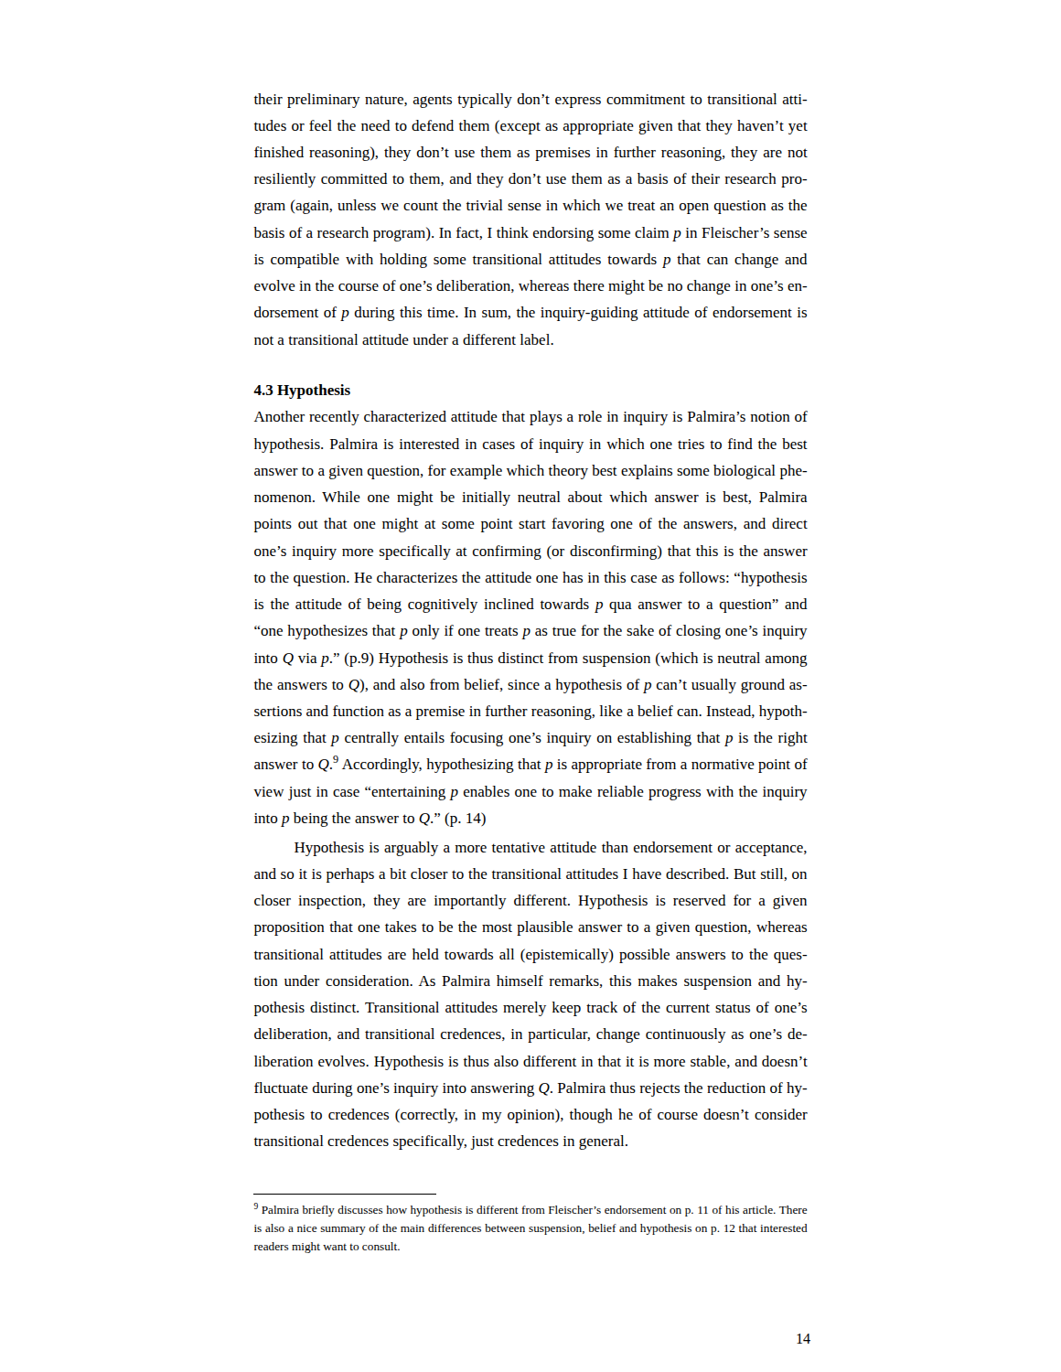their preliminary nature, agents typically don’t express commitment to transitional attitudes or feel the need to defend them (except as appropriate given that they haven’t yet finished reasoning), they don’t use them as premises in further reasoning, they are not resiliently committed to them, and they don’t use them as a basis of their research program (again, unless we count the trivial sense in which we treat an open question as the basis of a research program). In fact, I think endorsing some claim p in Fleischer’s sense is compatible with holding some transitional attitudes towards p that can change and evolve in the course of one’s deliberation, whereas there might be no change in one’s endorsement of p during this time. In sum, the inquiry-guiding attitude of endorsement is not a transitional attitude under a different label.
4.3 Hypothesis
Another recently characterized attitude that plays a role in inquiry is Palmira’s notion of hypothesis. Palmira is interested in cases of inquiry in which one tries to find the best answer to a given question, for example which theory best explains some biological phenomenon. While one might be initially neutral about which answer is best, Palmira points out that one might at some point start favoring one of the answers, and direct one’s inquiry more specifically at confirming (or disconfirming) that this is the answer to the question. He characterizes the attitude one has in this case as follows: “hypothesis is the attitude of being cognitively inclined towards p qua answer to a question” and “one hypothesizes that p only if one treats p as true for the sake of closing one’s inquiry into Q via p.” (p.9) Hypothesis is thus distinct from suspension (which is neutral among the answers to Q), and also from belief, since a hypothesis of p can’t usually ground assertions and function as a premise in further reasoning, like a belief can. Instead, hypothesizing that p centrally entails focusing one’s inquiry on establishing that p is the right answer to Q.9 Accordingly, hypothesizing that p is appropriate from a normative point of view just in case “entertaining p enables one to make reliable progress with the inquiry into p being the answer to Q.” (p. 14)
Hypothesis is arguably a more tentative attitude than endorsement or acceptance, and so it is perhaps a bit closer to the transitional attitudes I have described. But still, on closer inspection, they are importantly different. Hypothesis is reserved for a given proposition that one takes to be the most plausible answer to a given question, whereas transitional attitudes are held towards all (epistemically) possible answers to the question under consideration. As Palmira himself remarks, this makes suspension and hypothesis distinct. Transitional attitudes merely keep track of the current status of one’s deliberation, and transitional credences, in particular, change continuously as one’s deliberation evolves. Hypothesis is thus also different in that it is more stable, and doesn’t fluctuate during one’s inquiry into answering Q. Palmira thus rejects the reduction of hypothesis to credences (correctly, in my opinion), though he of course doesn’t consider transitional credences specifically, just credences in general.
9 Palmira briefly discusses how hypothesis is different from Fleischer’s endorsement on p. 11 of his article. There is also a nice summary of the main differences between suspension, belief and hypothesis on p. 12 that interested readers might want to consult.
14